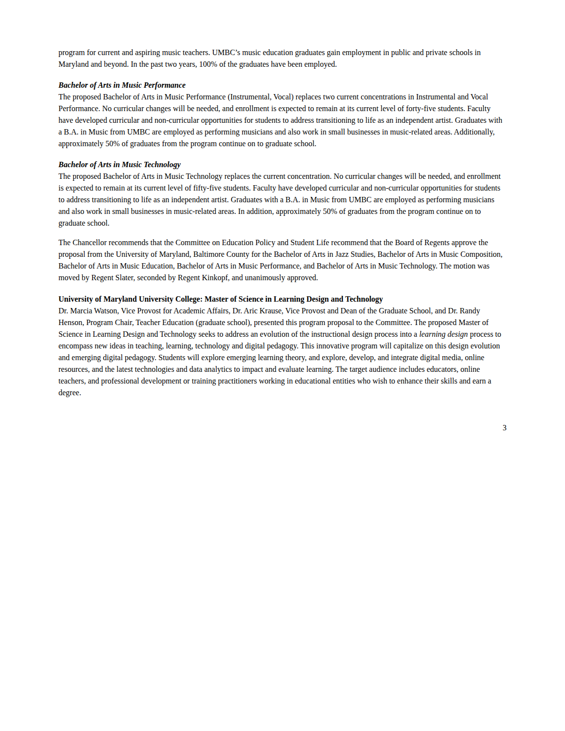program for current and aspiring music teachers. UMBC’s music education graduates gain employment in public and private schools in Maryland and beyond. In the past two years, 100% of the graduates have been employed.
Bachelor of Arts in Music Performance
The proposed Bachelor of Arts in Music Performance (Instrumental, Vocal) replaces two current concentrations in Instrumental and Vocal Performance. No curricular changes will be needed, and enrollment is expected to remain at its current level of forty-five students. Faculty have developed curricular and non-curricular opportunities for students to address transitioning to life as an independent artist. Graduates with a B.A. in Music from UMBC are employed as performing musicians and also work in small businesses in music-related areas. Additionally, approximately 50% of graduates from the program continue on to graduate school.
Bachelor of Arts in Music Technology
The proposed Bachelor of Arts in Music Technology replaces the current concentration. No curricular changes will be needed, and enrollment is expected to remain at its current level of fifty-five students. Faculty have developed curricular and non-curricular opportunities for students to address transitioning to life as an independent artist. Graduates with a B.A. in Music from UMBC are employed as performing musicians and also work in small businesses in music-related areas. In addition, approximately 50% of graduates from the program continue on to graduate school.
The Chancellor recommends that the Committee on Education Policy and Student Life recommend that the Board of Regents approve the proposal from the University of Maryland, Baltimore County for the Bachelor of Arts in Jazz Studies, Bachelor of Arts in Music Composition, Bachelor of Arts in Music Education, Bachelor of Arts in Music Performance, and Bachelor of Arts in Music Technology. The motion was moved by Regent Slater, seconded by Regent Kinkopf, and unanimously approved.
University of Maryland University College: Master of Science in Learning Design and Technology
Dr. Marcia Watson, Vice Provost for Academic Affairs, Dr. Aric Krause, Vice Provost and Dean of the Graduate School, and Dr. Randy Henson, Program Chair, Teacher Education (graduate school), presented this program proposal to the Committee. The proposed Master of Science in Learning Design and Technology seeks to address an evolution of the instructional design process into a learning design process to encompass new ideas in teaching, learning, technology and digital pedagogy. This innovative program will capitalize on this design evolution and emerging digital pedagogy. Students will explore emerging learning theory, and explore, develop, and integrate digital media, online resources, and the latest technologies and data analytics to impact and evaluate learning. The target audience includes educators, online teachers, and professional development or training practitioners working in educational entities who wish to enhance their skills and earn a degree.
3